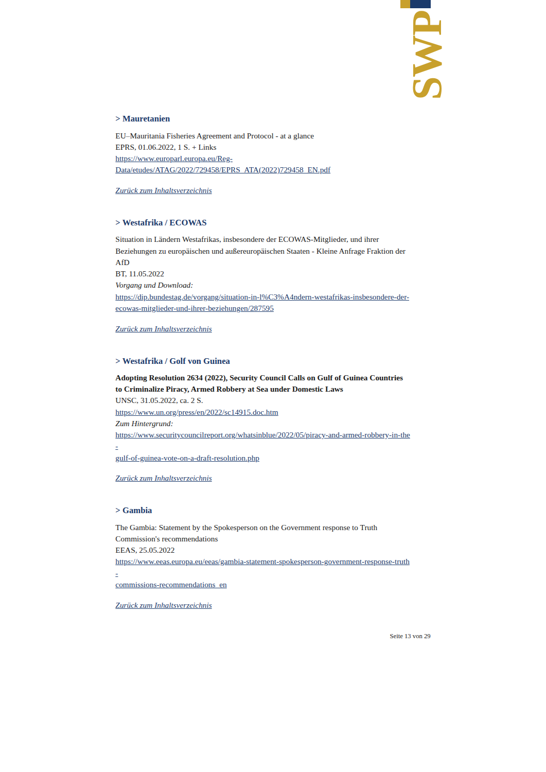SWP
> Mauretanien
EU–Mauritania Fisheries Agreement and Protocol - at a glance
EPRS, 01.06.2022, 1 S. + Links
https://www.europarl.europa.eu/Reg-
Data/etudes/ATAG/2022/729458/EPRS_ATA(2022)729458_EN.pdf
Zurück zum Inhaltsverzeichnis
> Westafrika / ECOWAS
Situation in Ländern Westafrikas, insbesondere der ECOWAS-Mitglieder, und ihrer Beziehungen zu europäischen und außereuropäischen Staaten - Kleine Anfrage Fraktion der AfD
BT, 11.05.2022
Vorgang und Download:
https://dip.bundestag.de/vorgang/situation-in-l%C3%A4ndern-westafrikas-insbesondere-der-
ecowas-mitglieder-und-ihrer-beziehungen/287595
Zurück zum Inhaltsverzeichnis
> Westafrika / Golf von Guinea
Adopting Resolution 2634 (2022), Security Council Calls on Gulf of Guinea Countries to Criminalize Piracy, Armed Robbery at Sea under Domestic Laws
UNSC, 31.05.2022, ca. 2 S.
https://www.un.org/press/en/2022/sc14915.doc.htm
Zum Hintergrund:
https://www.securitycouncilreport.org/whatsinblue/2022/05/piracy-and-armed-robbery-in-the-
gulf-of-guinea-vote-on-a-draft-resolution.php
Zurück zum Inhaltsverzeichnis
> Gambia
The Gambia: Statement by the Spokesperson on the Government response to Truth Commission's recommendations
EEAS, 25.05.2022
https://www.eeas.europa.eu/eeas/gambia-statement-spokesperson-government-response-truth-
commissions-recommendations_en
Zurück zum Inhaltsverzeichnis
Seite 13 von 29